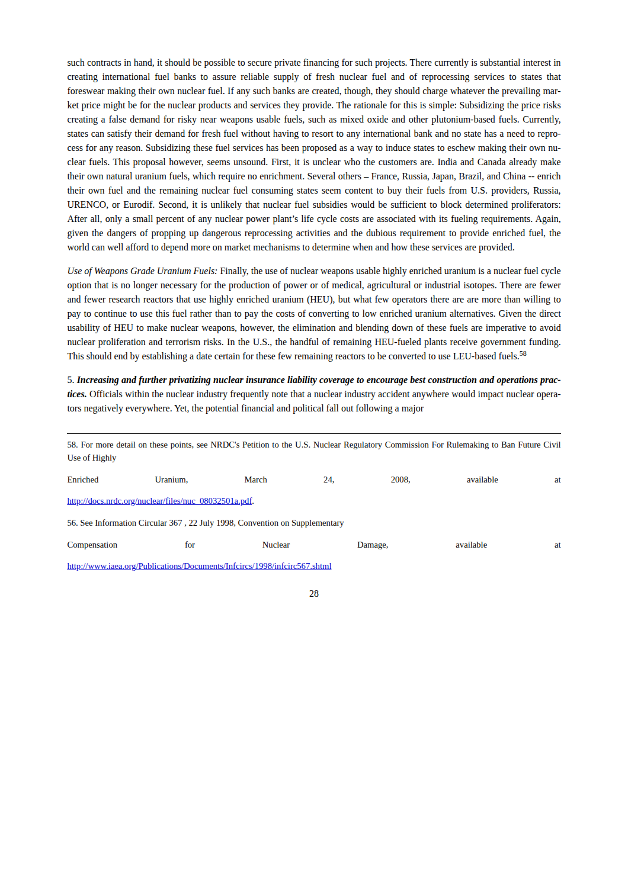such contracts in hand, it should be possible to secure private financing for such projects. There currently is substantial interest in creating international fuel banks to assure reliable supply of fresh nuclear fuel and of reprocessing services to states that foreswear making their own nuclear fuel. If any such banks are created, though, they should charge whatever the prevailing market price might be for the nuclear products and services they provide. The rationale for this is simple: Subsidizing the price risks creating a false demand for risky near weapons usable fuels, such as mixed oxide and other plutonium-based fuels. Currently, states can satisfy their demand for fresh fuel without having to resort to any international bank and no state has a need to reprocess for any reason. Subsidizing these fuel services has been proposed as a way to induce states to eschew making their own nuclear fuels. This proposal however, seems unsound. First, it is unclear who the customers are. India and Canada already make their own natural uranium fuels, which require no enrichment. Several others – France, Russia, Japan, Brazil, and China -- enrich their own fuel and the remaining nuclear fuel consuming states seem content to buy their fuels from U.S. providers, Russia, URENCO, or Eurodif. Second, it is unlikely that nuclear fuel subsidies would be sufficient to block determined proliferators: After all, only a small percent of any nuclear power plant’s life cycle costs are associated with its fueling requirements. Again, given the dangers of propping up dangerous reprocessing activities and the dubious requirement to provide enriched fuel, the world can well afford to depend more on market mechanisms to determine when and how these services are provided.
Use of Weapons Grade Uranium Fuels: Finally, the use of nuclear weapons usable highly enriched uranium is a nuclear fuel cycle option that is no longer necessary for the production of power or of medical, agricultural or industrial isotopes. There are fewer and fewer research reactors that use highly enriched uranium (HEU), but what few operators there are are more than willing to pay to continue to use this fuel rather than to pay the costs of converting to low enriched uranium alternatives. Given the direct usability of HEU to make nuclear weapons, however, the elimination and blending down of these fuels are imperative to avoid nuclear proliferation and terrorism risks. In the U.S., the handful of remaining HEU-fueled plants receive government funding. This should end by establishing a date certain for these few remaining reactors to be converted to use LEU-based fuels.58
5. Increasing and further privatizing nuclear insurance liability coverage to encourage best construction and operations practices. Officials within the nuclear industry frequently note that a nuclear industry accident anywhere would impact nuclear operators negatively everywhere. Yet, the potential financial and political fall out following a major
58. For more detail on these points, see NRDC's Petition to the U.S. Nuclear Regulatory Commission For Rulemaking to Ban Future Civil Use of Highly
Enriched Uranium, March 24, 2008, available at
http://docs.nrdc.org/nuclear/files/nuc_08032501a.pdf.
56. See Information Circular 367 , 22 July 1998, Convention on Supplementary
Compensation for Nuclear Damage, available at
http://www.iaea.org/Publications/Documents/Infcircs/1998/infcirc567.shtml
28